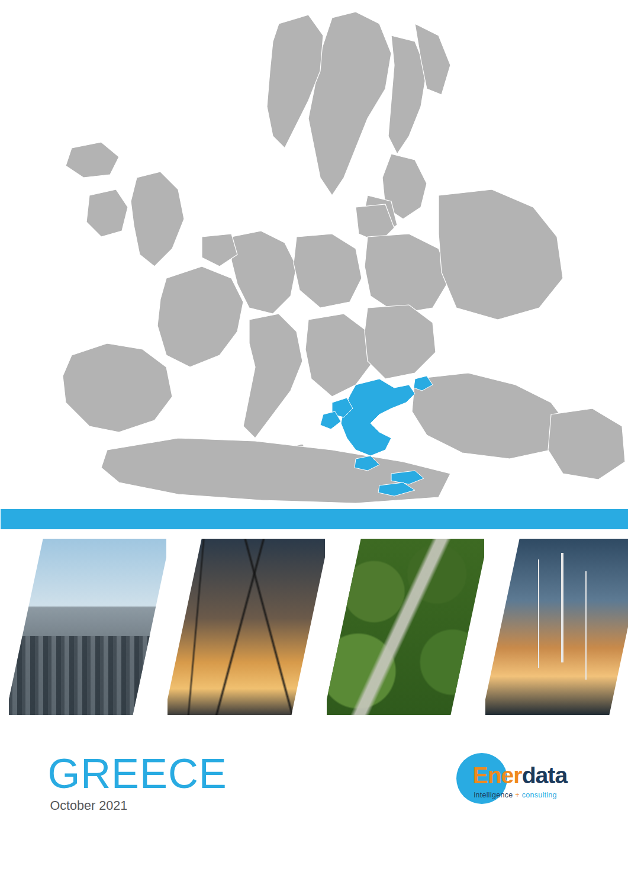Country
Energy
Report
Map of Europe Stylised grey map of Europe, North Africa and the Middle East with Greece highlighted in blue.
GREECE
October 2021
Ener data intelligence + consulting